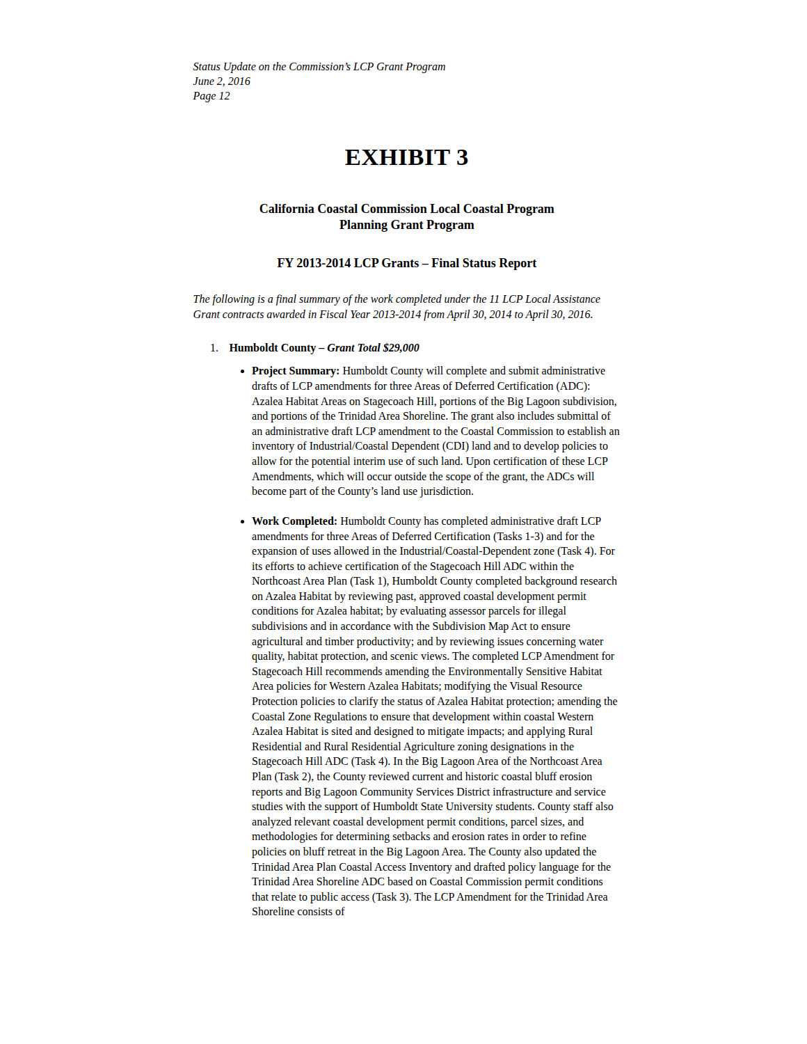Status Update on the Commission’s LCP Grant Program June 2, 2016 Page 12
EXHIBIT 3
California Coastal Commission Local Coastal Program Planning Grant Program
FY 2013-2014 LCP Grants – Final Status Report
The following is a final summary of the work completed under the 11 LCP Local Assistance Grant contracts awarded in Fiscal Year 2013-2014 from April 30, 2014 to April 30, 2016.
Humboldt County – Grant Total $29,000
Project Summary: Humboldt County will complete and submit administrative drafts of LCP amendments for three Areas of Deferred Certification (ADC): Azalea Habitat Areas on Stagecoach Hill, portions of the Big Lagoon subdivision, and portions of the Trinidad Area Shoreline. The grant also includes submittal of an administrative draft LCP amendment to the Coastal Commission to establish an inventory of Industrial/Coastal Dependent (CDI) land and to develop policies to allow for the potential interim use of such land. Upon certification of these LCP Amendments, which will occur outside the scope of the grant, the ADCs will become part of the County’s land use jurisdiction.
Work Completed: Humboldt County has completed administrative draft LCP amendments for three Areas of Deferred Certification (Tasks 1-3) and for the expansion of uses allowed in the Industrial/Coastal-Dependent zone (Task 4). For its efforts to achieve certification of the Stagecoach Hill ADC within the Northcoast Area Plan (Task 1), Humboldt County completed background research on Azalea Habitat by reviewing past, approved coastal development permit conditions for Azalea habitat; by evaluating assessor parcels for illegal subdivisions and in accordance with the Subdivision Map Act to ensure agricultural and timber productivity; and by reviewing issues concerning water quality, habitat protection, and scenic views. The completed LCP Amendment for Stagecoach Hill recommends amending the Environmentally Sensitive Habitat Area policies for Western Azalea Habitats; modifying the Visual Resource Protection policies to clarify the status of Azalea Habitat protection; amending the Coastal Zone Regulations to ensure that development within coastal Western Azalea Habitat is sited and designed to mitigate impacts; and applying Rural Residential and Rural Residential Agriculture zoning designations in the Stagecoach Hill ADC (Task 4). In the Big Lagoon Area of the Northcoast Area Plan (Task 2), the County reviewed current and historic coastal bluff erosion reports and Big Lagoon Community Services District infrastructure and service studies with the support of Humboldt State University students. County staff also analyzed relevant coastal development permit conditions, parcel sizes, and methodologies for determining setbacks and erosion rates in order to refine policies on bluff retreat in the Big Lagoon Area. The County also updated the Trinidad Area Plan Coastal Access Inventory and drafted policy language for the Trinidad Area Shoreline ADC based on Coastal Commission permit conditions that relate to public access (Task 3). The LCP Amendment for the Trinidad Area Shoreline consists of